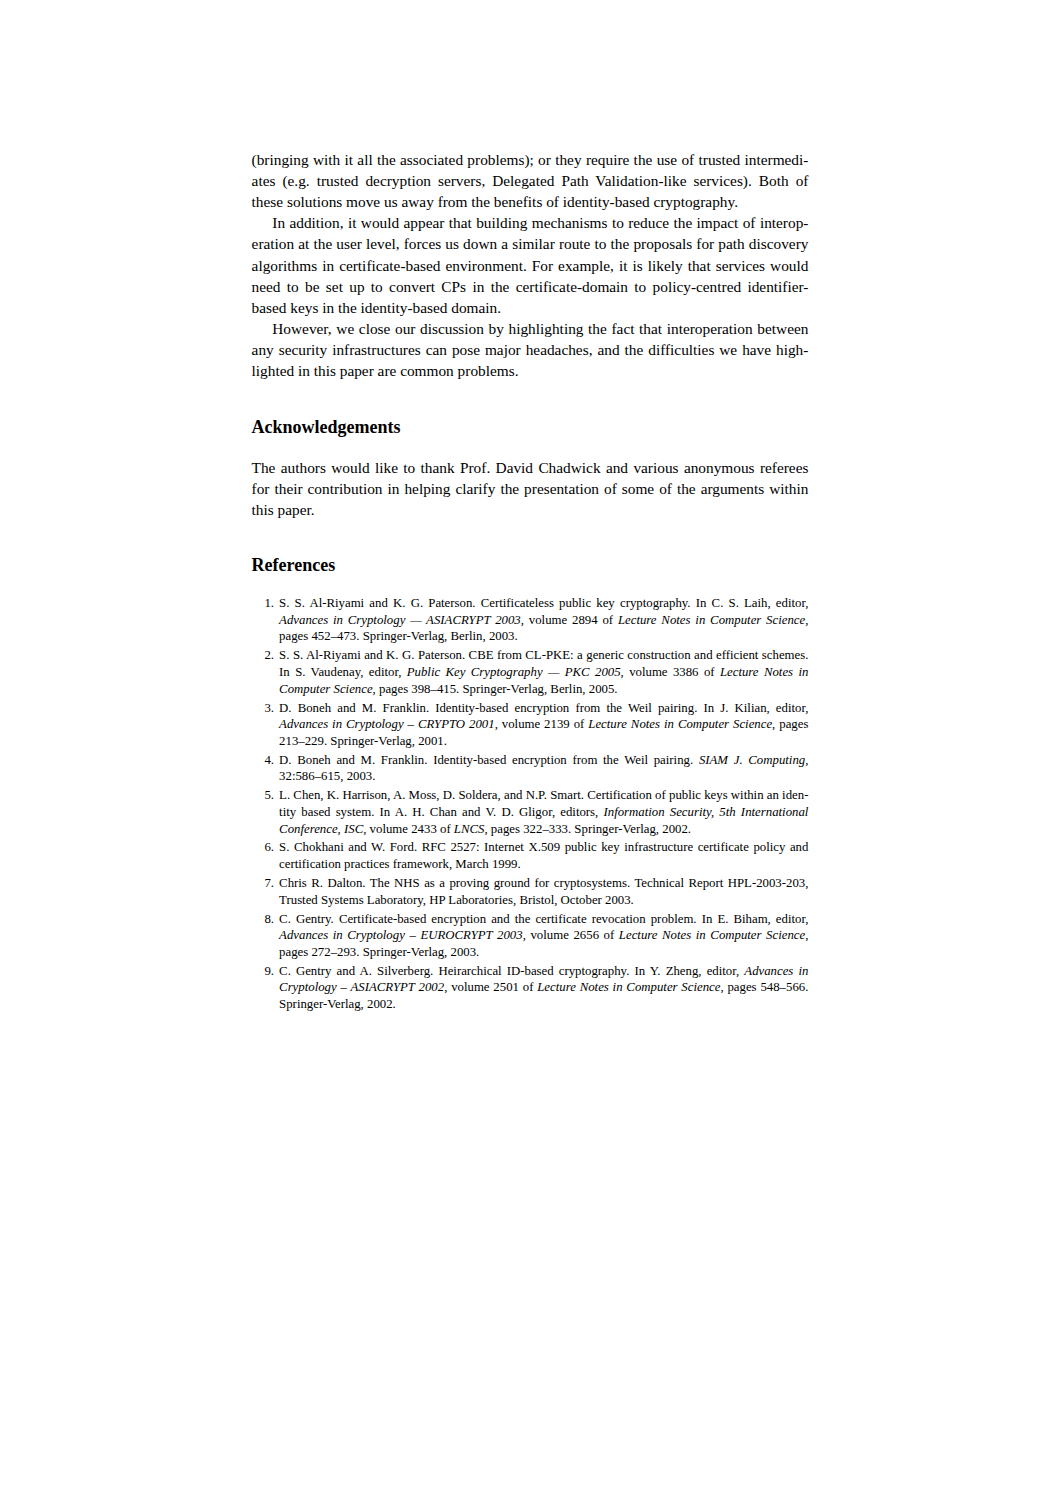(bringing with it all the associated problems); or they require the use of trusted intermediates (e.g. trusted decryption servers, Delegated Path Validation-like services). Both of these solutions move us away from the benefits of identity-based cryptography.
In addition, it would appear that building mechanisms to reduce the impact of interoperation at the user level, forces us down a similar route to the proposals for path discovery algorithms in certificate-based environment. For example, it is likely that services would need to be set up to convert CPs in the certificate-domain to policy-centred identifier-based keys in the identity-based domain.
However, we close our discussion by highlighting the fact that interoperation between any security infrastructures can pose major headaches, and the difficulties we have highlighted in this paper are common problems.
Acknowledgements
The authors would like to thank Prof. David Chadwick and various anonymous referees for their contribution in helping clarify the presentation of some of the arguments within this paper.
References
S. S. Al-Riyami and K. G. Paterson. Certificateless public key cryptography. In C. S. Laih, editor, Advances in Cryptology — ASIACRYPT 2003, volume 2894 of Lecture Notes in Computer Science, pages 452–473. Springer-Verlag, Berlin, 2003.
S. S. Al-Riyami and K. G. Paterson. CBE from CL-PKE: a generic construction and efficient schemes. In S. Vaudenay, editor, Public Key Cryptography — PKC 2005, volume 3386 of Lecture Notes in Computer Science, pages 398–415. Springer-Verlag, Berlin, 2005.
D. Boneh and M. Franklin. Identity-based encryption from the Weil pairing. In J. Kilian, editor, Advances in Cryptology – CRYPTO 2001, volume 2139 of Lecture Notes in Computer Science, pages 213–229. Springer-Verlag, 2001.
D. Boneh and M. Franklin. Identity-based encryption from the Weil pairing. SIAM J. Computing, 32:586–615, 2003.
L. Chen, K. Harrison, A. Moss, D. Soldera, and N.P. Smart. Certification of public keys within an identity based system. In A. H. Chan and V. D. Gligor, editors, Information Security, 5th International Conference, ISC, volume 2433 of LNCS, pages 322–333. Springer-Verlag, 2002.
S. Chokhani and W. Ford. RFC 2527: Internet X.509 public key infrastructure certificate policy and certification practices framework, March 1999.
Chris R. Dalton. The NHS as a proving ground for cryptosystems. Technical Report HPL-2003-203, Trusted Systems Laboratory, HP Laboratories, Bristol, October 2003.
C. Gentry. Certificate-based encryption and the certificate revocation problem. In E. Biham, editor, Advances in Cryptology – EUROCRYPT 2003, volume 2656 of Lecture Notes in Computer Science, pages 272–293. Springer-Verlag, 2003.
C. Gentry and A. Silverberg. Heirarchical ID-based cryptography. In Y. Zheng, editor, Advances in Cryptology – ASIACRYPT 2002, volume 2501 of Lecture Notes in Computer Science, pages 548–566. Springer-Verlag, 2002.